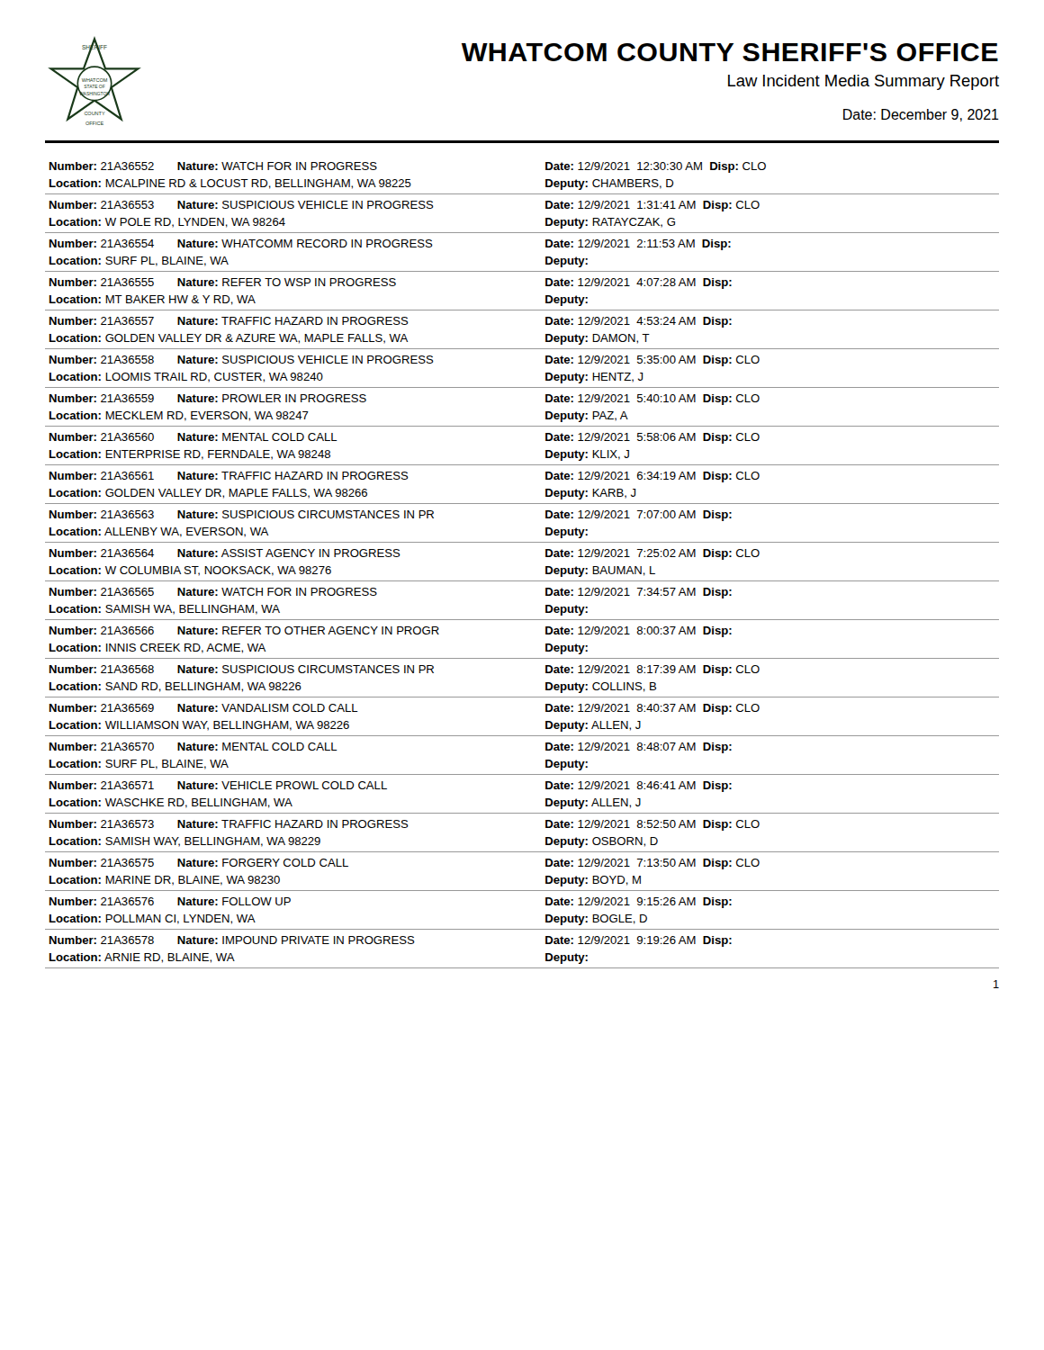SHERIFF WHATCOM STATE OF WASHINGTON COUNTY OFFICE
WHATCOM COUNTY SHERIFF'S OFFICE
Law Incident Media Summary Report
Date: December 9, 2021
| Number: 21A36552 Nature: WATCH FOR IN PROGRESS | Date: 12/9/2021 12:30:30 AM Disp: CLO |
| Location: MCALPINE RD & LOCUST RD, BELLINGHAM, WA 98225 | Deputy: CHAMBERS, D |
| Number: 21A36553 Nature: SUSPICIOUS VEHICLE IN PROGRESS | Date: 12/9/2021 1:31:41 AM Disp: CLO |
| Location: W POLE RD, LYNDEN, WA 98264 | Deputy: RATAYCZAK, G |
| Number: 21A36554 Nature: WHATCOMM RECORD IN PROGRESS | Date: 12/9/2021 2:11:53 AM Disp: |
| Location: SURF PL, BLAINE, WA | Deputy: |
| Number: 21A36555 Nature: REFER TO WSP IN PROGRESS | Date: 12/9/2021 4:07:28 AM Disp: |
| Location: MT BAKER HW & Y RD, WA | Deputy: |
| Number: 21A36557 Nature: TRAFFIC HAZARD IN PROGRESS | Date: 12/9/2021 4:53:24 AM Disp: |
| Location: GOLDEN VALLEY DR & AZURE WA, MAPLE FALLS, WA | Deputy: DAMON, T |
| Number: 21A36558 Nature: SUSPICIOUS VEHICLE IN PROGRESS | Date: 12/9/2021 5:35:00 AM Disp: CLO |
| Location: LOOMIS TRAIL RD, CUSTER, WA 98240 | Deputy: HENTZ, J |
| Number: 21A36559 Nature: PROWLER IN PROGRESS | Date: 12/9/2021 5:40:10 AM Disp: CLO |
| Location: MECKLEM RD, EVERSON, WA 98247 | Deputy: PAZ, A |
| Number: 21A36560 Nature: MENTAL COLD CALL | Date: 12/9/2021 5:58:06 AM Disp: CLO |
| Location: ENTERPRISE RD, FERNDALE, WA 98248 | Deputy: KLIX, J |
| Number: 21A36561 Nature: TRAFFIC HAZARD IN PROGRESS | Date: 12/9/2021 6:34:19 AM Disp: CLO |
| Location: GOLDEN VALLEY DR, MAPLE FALLS, WA 98266 | Deputy: KARB, J |
| Number: 21A36563 Nature: SUSPICIOUS CIRCUMSTANCES IN PR | Date: 12/9/2021 7:07:00 AM Disp: |
| Location: ALLENBY WA, EVERSON, WA | Deputy: |
| Number: 21A36564 Nature: ASSIST AGENCY IN PROGRESS | Date: 12/9/2021 7:25:02 AM Disp: CLO |
| Location: W COLUMBIA ST, NOOKSACK, WA 98276 | Deputy: BAUMAN, L |
| Number: 21A36565 Nature: WATCH FOR IN PROGRESS | Date: 12/9/2021 7:34:57 AM Disp: |
| Location: SAMISH WA, BELLINGHAM, WA | Deputy: |
| Number: 21A36566 Nature: REFER TO OTHER AGENCY IN PROGR | Date: 12/9/2021 8:00:37 AM Disp: |
| Location: INNIS CREEK RD, ACME, WA | Deputy: |
| Number: 21A36568 Nature: SUSPICIOUS CIRCUMSTANCES IN PR | Date: 12/9/2021 8:17:39 AM Disp: CLO |
| Location: SAND RD, BELLINGHAM, WA 98226 | Deputy: COLLINS, B |
| Number: 21A36569 Nature: VANDALISM COLD CALL | Date: 12/9/2021 8:40:37 AM Disp: CLO |
| Location: WILLIAMSON WAY, BELLINGHAM, WA 98226 | Deputy: ALLEN, J |
| Number: 21A36570 Nature: MENTAL COLD CALL | Date: 12/9/2021 8:48:07 AM Disp: |
| Location: SURF PL, BLAINE, WA | Deputy: |
| Number: 21A36571 Nature: VEHICLE PROWL COLD CALL | Date: 12/9/2021 8:46:41 AM Disp: |
| Location: WASCHKE RD, BELLINGHAM, WA | Deputy: ALLEN, J |
| Number: 21A36573 Nature: TRAFFIC HAZARD IN PROGRESS | Date: 12/9/2021 8:52:50 AM Disp: CLO |
| Location: SAMISH WAY, BELLINGHAM, WA 98229 | Deputy: OSBORN, D |
| Number: 21A36575 Nature: FORGERY COLD CALL | Date: 12/9/2021 7:13:50 AM Disp: CLO |
| Location: MARINE DR, BLAINE, WA 98230 | Deputy: BOYD, M |
| Number: 21A36576 Nature: FOLLOW UP | Date: 12/9/2021 9:15:26 AM Disp: |
| Location: POLLMAN CI, LYNDEN, WA | Deputy: BOGLE, D |
| Number: 21A36578 Nature: IMPOUND PRIVATE IN PROGRESS | Date: 12/9/2021 9:19:26 AM Disp: |
| Location: ARNIE RD, BLAINE, WA | Deputy: |
1